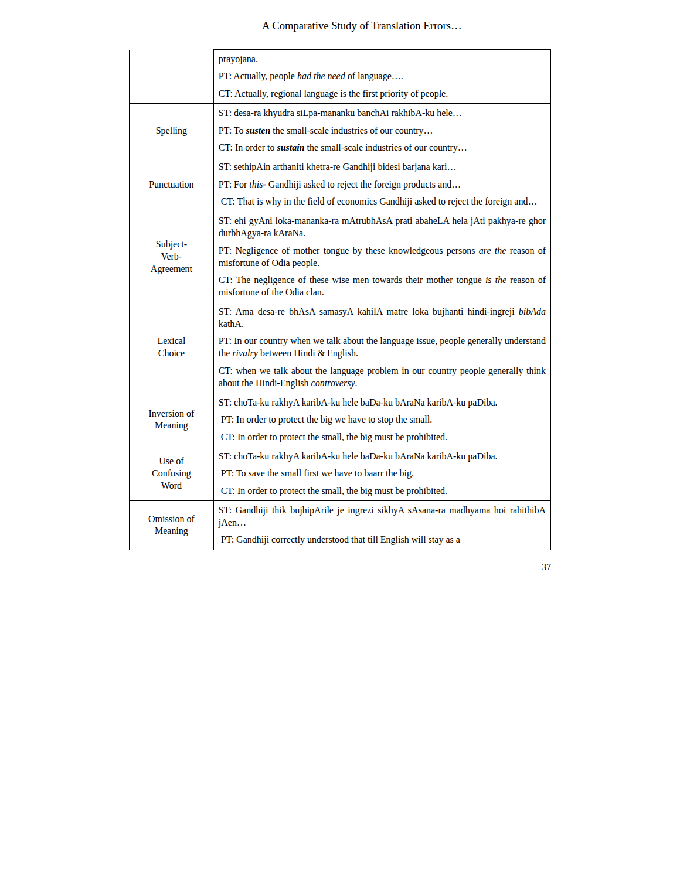A Comparative Study of Translation Errors…
| | prayojana. PT: Actually, people had the need of language…. CT: Actually, regional language is the first priority of people. |
| Spelling | ST: desa-ra khyudra siLpa-mananku banchAi rakhibA-ku hele… PT: To susten the small-scale industries of our country… CT: In order to sustain the small-scale industries of our country… |
| Punctuation | ST: sethipAin arthaniti khetra-re Gandhiji bidesi barjana kari… PT: For this - Gandhiji asked to reject the foreign products and… CT: That is why in the field of economics Gandhiji asked to reject the foreign and… |
| Subject- Verb- Agreement | ST: ehi gyAni loka-mananka-ra mAtrubhAsA prati abaheLA hela jAti pakhya-re ghor durbhAgya-ra kAraNa. PT: Negligence of mother tongue by these knowledgeous persons are the reason of misfortune of Odia people. CT: The negligence of these wise men towards their mother tongue is the reason of misfortune of the Odia clan. |
| Lexical Choice | ST: Ama desa-re bhAsA samasyA kahilA matre loka bujhanti hindi-ingreji bibAda kathA. PT: In our country when we talk about the language issue, people generally understand the rivalry between Hindi & English. CT: when we talk about the language problem in our country people generally think about the Hindi-English controversy . |
| Inversion of Meaning | ST: choTa-ku rakhyA karibA-ku hele baDa-ku bAraNa karibA-ku paDiba. PT: In order to protect the big we have to stop the small. CT: In order to protect the small, the big must be prohibited. |
| Use of Confusing Word | ST: choTa-ku rakhyA karibA-ku hele baDa-ku bAraNa karibA-ku paDiba. PT: To save the small first we have to baarr the big. CT: In order to protect the small, the big must be prohibited. |
| Omission of Meaning | ST: Gandhiji thik bujhipArile je ingrezi sikhyA sAsana-ra madhyama hoi rahithibA jAen… PT: Gandhiji correctly understood that till English will stay as a |
37